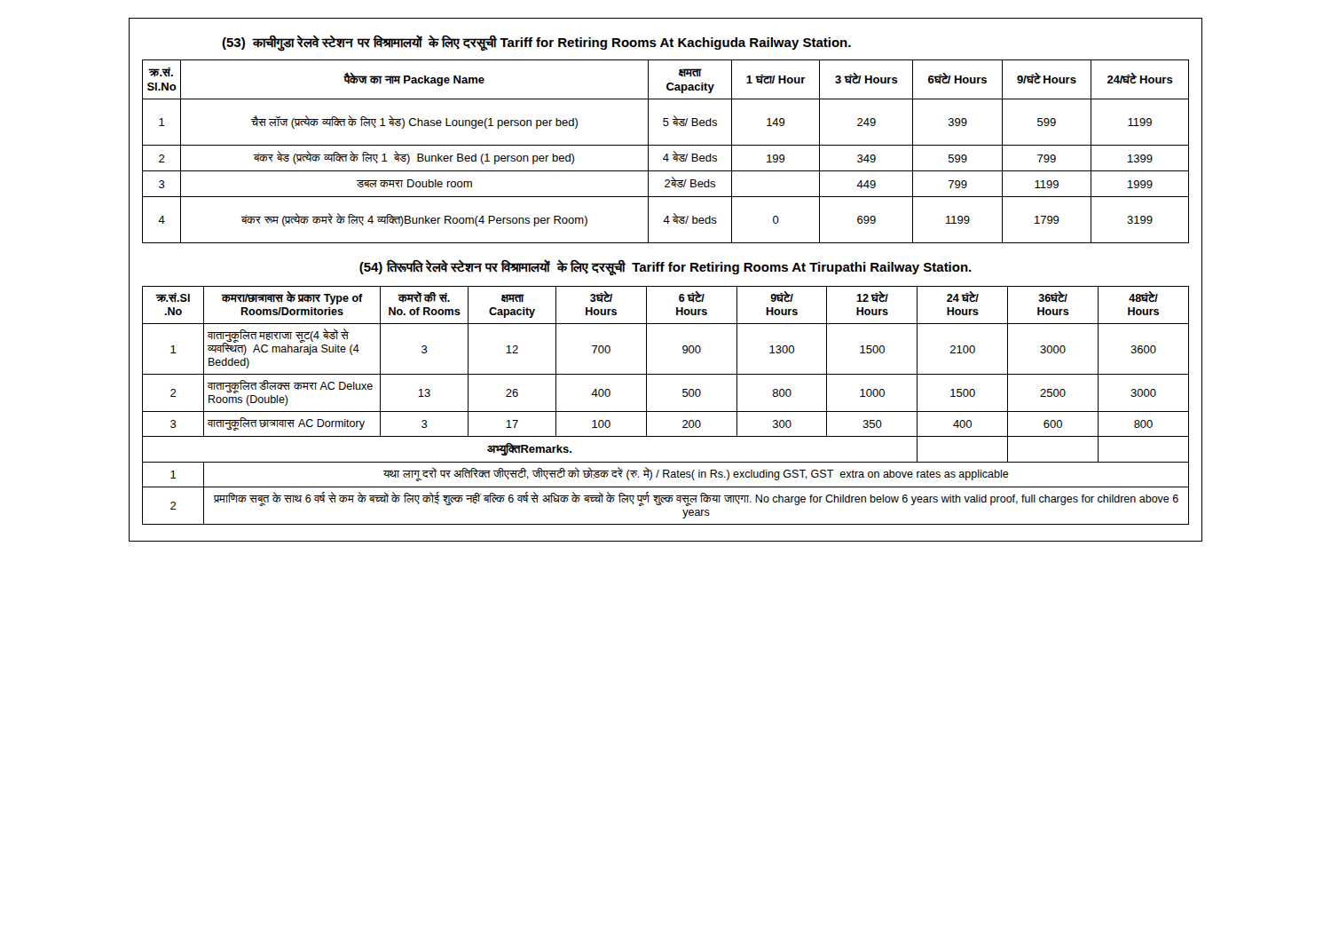(53) काचीगुडा रेलवे स्टेशन पर विश्रामालयों के लिए दरसूची Tariff for Retiring Rooms At Kachiguda Railway Station.
| क्र.सं. Sl.No | पैकेज का नाम Package Name | क्षमता Capacity | 1 घंटा/ Hour | 3 घंटे/ Hours | 6घंटे/ Hours | 9/घंटे Hours | 24/घंटे Hours |
| --- | --- | --- | --- | --- | --- | --- | --- |
| 1 | चैस लॉज (प्रत्येक व्यक्ति के लिए 1 बेड) Chase Lounge(1 person per bed) | 5 बेड/ Beds | 149 | 249 | 399 | 599 | 1199 |
| 2 | बंकर बेड (प्रत्येक व्यक्ति के लिए 1 बेड) Bunker Bed (1 person per bed) | 4 बेड/ Beds | 199 | 349 | 599 | 799 | 1399 |
| 3 | डबल कमरा Double room | 2बेड/ Beds | | 449 | 799 | 1199 | 1999 |
| 4 | बंकर रूम (प्रत्येक कमरे के लिए 4 व्यक्ति)Bunker Room(4 Persons per Room) | 4 बेड/ beds | 0 | 699 | 1199 | 1799 | 3199 |
(54) तिरूपति रेलवे स्टेशन पर विश्रामालयों के लिए दरसूची Tariff for Retiring Rooms At Tirupathi Railway Station.
| क्र.सं.Sl .No | कमरा/छात्रावास के प्रकार Type of Rooms/Dormitories | कमरों की सं. No. of Rooms | क्षमता Capacity | 3घंटे/ Hours | 6 घंटे/ Hours | 9घंटे/ Hours | 12 घंटे/ Hours | 24 घंटे/ Hours | 36घंटे/ Hours | 48घंटे/ Hours |
| --- | --- | --- | --- | --- | --- | --- | --- | --- | --- | --- |
| 1 | वातानुकूलित महाराजा सूट(4 बेडों से व्यवस्थित) AC maharaja Suite (4 Bedded) | 3 | 12 | 700 | 900 | 1300 | 1500 | 2100 | 3000 | 3600 |
| 2 | वातानुकूलित डीलक्स कमरा AC Deluxe Rooms (Double) | 13 | 26 | 400 | 500 | 800 | 1000 | 1500 | 2500 | 3000 |
| 3 | वातानुकूलित छात्रावास AC Dormitory | 3 | 17 | 100 | 200 | 300 | 350 | 400 | 600 | 800 |
| अभ्युक्तिRemarks. | | | |
| 1 | यथा लागू दरों पर अतिरिक्त जीएसटी, जीएसटी को छोड़क दरें (रु. में) / Rates( in Rs.) excluding GST, GST extra on above rates as applicable |
| 2 | प्रमाणिक सबूत के साथ 6 वर्ष से कम के बच्चों के लिए कोई शुल्क नहीं बल्कि 6 वर्ष से अधिक के बच्चों के लिए पूर्ण शुल्क वसूल किया जाएगा. No charge for Children below 6 years with valid proof, full charges for children above 6 years |